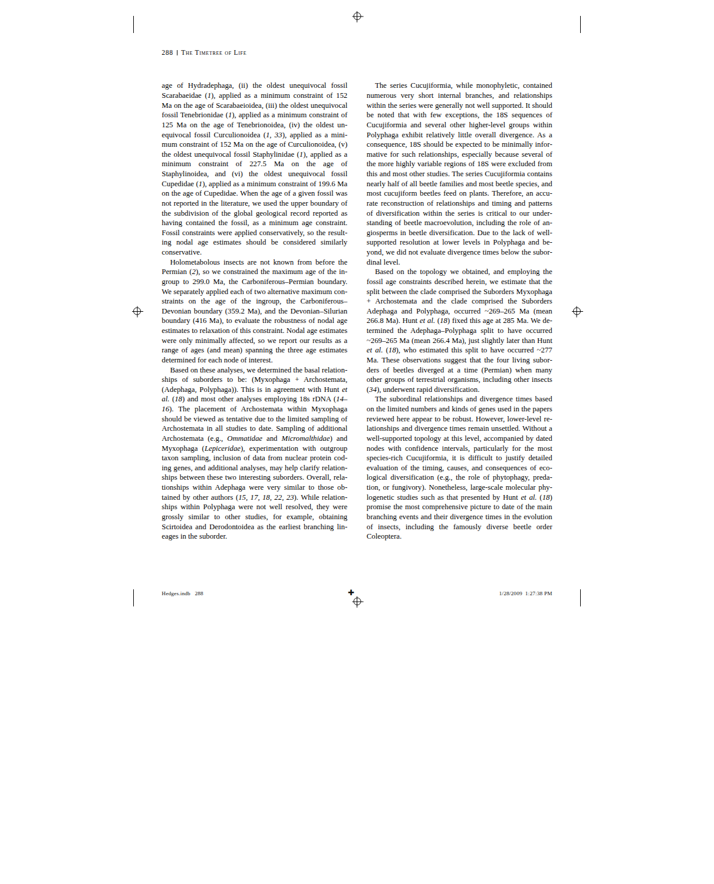288 The Timetree of Life
age of Hydradephaga, (ii) the oldest unequivocal fossil Scarabaeidae (1), applied as a minimum constraint of 152 Ma on the age of Scarabaeioidea, (iii) the oldest unequivocal fossil Tenebrionidae (1), applied as a minimum constraint of 125 Ma on the age of Tenebrionoidea, (iv) the oldest unequivocal fossil Curculionoidea (1, 33), applied as a minimum constraint of 152 Ma on the age of Curculionoidea, (v) the oldest unequivocal fossil Staphylinidae (1), applied as a minimum constraint of 227.5 Ma on the age of Staphylinoidea, and (vi) the oldest unequivocal fossil Cupedidae (1), applied as a minimum constraint of 199.6 Ma on the age of Cupedidae. When the age of a given fossil was not reported in the literature, we used the upper boundary of the subdivision of the global geological record reported as having contained the fossil, as a minimum age constraint. Fossil constraints were applied conservatively, so the resulting nodal age estimates should be considered similarly conservative.
Holometabolous insects are not known from before the Permian (2), so we constrained the maximum age of the ingroup to 299.0 Ma, the Carboniferous–Permian boundary. We separately applied each of two alternative maximum constraints on the age of the ingroup, the Carboniferous–Devonian boundary (359.2 Ma), and the Devonian–Silurian boundary (416 Ma), to evaluate the robustness of nodal age estimates to relaxation of this constraint. Nodal age estimates were only minimally affected, so we report our results as a range of ages (and mean) spanning the three age estimates determined for each node of interest.
Based on these analyses, we determined the basal relationships of suborders to be: (Myxophaga + Archostemata, (Adephaga, Polyphaga)). This is in agreement with Hunt et al. (18) and most other analyses employing 18s rDNA (14–16). The placement of Archostemata within Myxophaga should be viewed as tentative due to the limited sampling of Archostemata in all studies to date. Sampling of additional Archostemata (e.g., Ommatidae and Micromalthidae) and Myxophaga (Lepiceridae), experimentation with outgroup taxon sampling, inclusion of data from nuclear protein coding genes, and additional analyses, may help clarify relationships between these two interesting suborders. Overall, relationships within Adephaga were very similar to those obtained by other authors (15, 17, 18, 22, 23). While relationships within Polyphaga were not well resolved, they were grossly similar to other studies, for example, obtaining Scirtoidea and Derodontoidea as the earliest branching lineages in the suborder.
The series Cucujiformia, while monophyletic, contained numerous very short internal branches, and relationships within the series were generally not well supported. It should be noted that with few exceptions, the 18S sequences of Cucujiformia and several other higher-level groups within Polyphaga exhibit relatively little overall divergence. As a consequence, 18S should be expected to be minimally informative for such relationships, especially because several of the more highly variable regions of 18S were excluded from this and most other studies. The series Cucujiformia contains nearly half of all beetle families and most beetle species, and most cucujiform beetles feed on plants. Therefore, an accurate reconstruction of relationships and timing and patterns of diversification within the series is critical to our understanding of beetle macroevolution, including the role of angiosperms in beetle diversification. Due to the lack of well-supported resolution at lower levels in Polyphaga and beyond, we did not evaluate divergence times below the subordinal level.
Based on the topology we obtained, and employing the fossil age constraints described herein, we estimate that the split between the clade comprised the Suborders Myxophaga + Archostemata and the clade comprised the Suborders Adephaga and Polyphaga, occurred ~269–265 Ma (mean 266.8 Ma). Hunt et al. (18) fixed this age at 285 Ma. We determined the Adephaga–Polyphaga split to have occurred ~269–265 Ma (mean 266.4 Ma), just slightly later than Hunt et al. (18), who estimated this split to have occurred ~277 Ma. These observations suggest that the four living suborders of beetles diverged at a time (Permian) when many other groups of terrestrial organisms, including other insects (34), underwent rapid diversification.
The subordinal relationships and divergence times based on the limited numbers and kinds of genes used in the papers reviewed here appear to be robust. However, lower-level relationships and divergence times remain unsettled. Without a well-supported topology at this level, accompanied by dated nodes with confidence intervals, particularly for the most species-rich Cucujiformia, it is difficult to justify detailed evaluation of the timing, causes, and consequences of ecological diversification (e.g., the role of phytophagy, predation, or fungivory). Nonetheless, large-scale molecular phylogenetic studies such as that presented by Hunt et al. (18) promise the most comprehensive picture to date of the main branching events and their divergence times in the evolution of insects, including the famously diverse beetle order Coleoptera.
Hedges.indb 288 ✚ 1/28/2009 1:27:38 PM